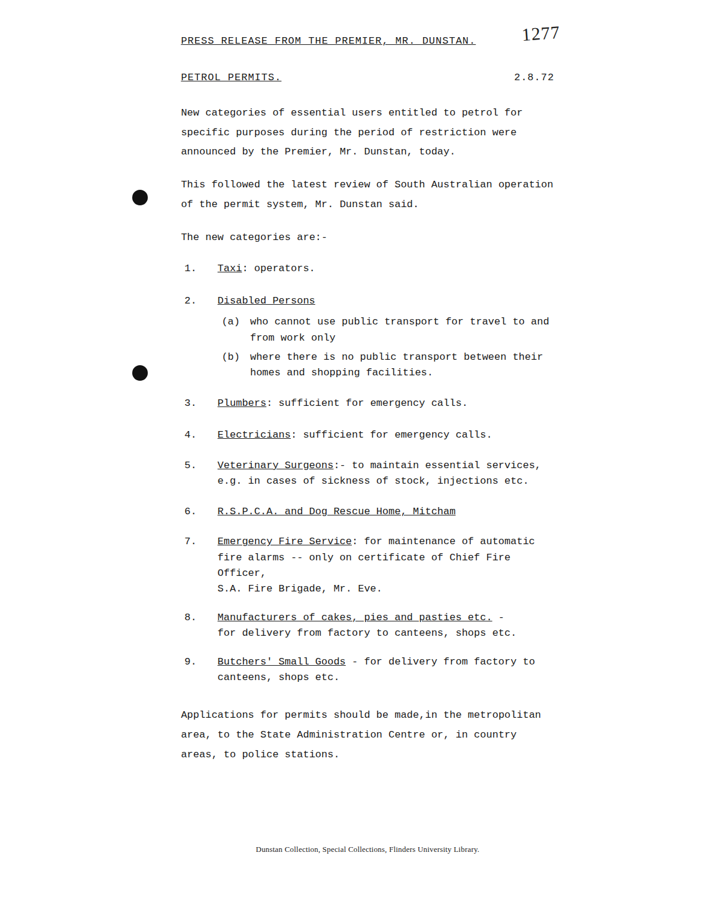1277
PRESS RELEASE FROM THE PREMIER, MR. DUNSTAN.
PETROL PERMITS.
2.8.72
New categories of essential users entitled to petrol for specific purposes during the period of restriction were announced by the Premier, Mr. Dunstan, today.
This followed the latest review of South Australian operation of the permit system, Mr. Dunstan said.
The new categories are:-
1. Taxi: operators.
2. Disabled Persons
(a) who cannot use public transport for travel to and
from work only
(b) where there is no public transport between their
homes and shopping facilities.
3. Plumbers: sufficient for emergency calls.
4. Electricians: sufficient for emergency calls.
5. Veterinary Surgeons:- to maintain essential services,
e.g. in cases of sickness of stock, injections etc.
6. R.S.P.C.A. and Dog Rescue Home, Mitcham
7. Emergency Fire Service: for maintenance of automatic
fire alarms -- only on certificate of Chief Fire Officer,
S.A. Fire Brigade, Mr. Eve.
8. Manufacturers of cakes, pies and pasties etc. -
for delivery from factory to canteens, shops etc.
9. Butchers' Small Goods - for delivery from factory to
canteens, shops etc.
Applications for permits should be made,in the metropolitan area, to the State Administration Centre or, in country areas, to police stations.
Dunstan Collection, Special Collections, Flinders University Library.